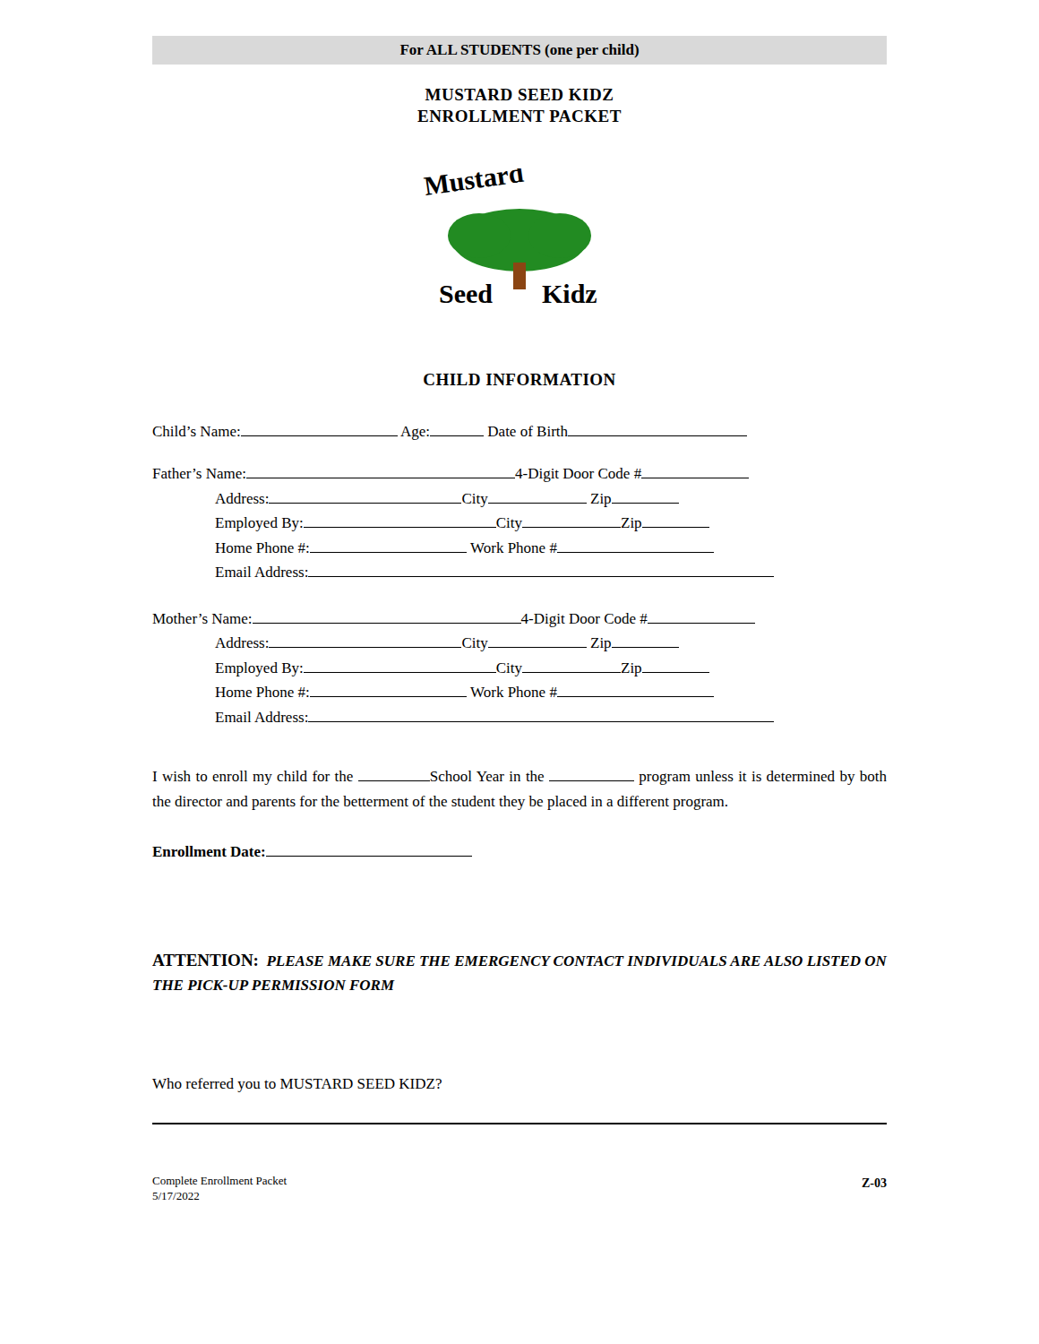For ALL STUDENTS (one per child)
MUSTARD SEED KIDZ
ENROLLMENT PACKET
CHILD INFORMATION
Child’s Name: Age: Date of Birth
Father’s Name: 4-Digit Door Code #
Address: City Zip
Employed By: City Zip
Home Phone #: Work Phone #
Email Address:
Mother’s Name: 4-Digit Door Code #
Address: City Zip
Employed By: City Zip
Home Phone #: Work Phone #
Email Address:
I wish to enroll my child for the School Year in the program unless it is determined by both the director and parents for the betterment of the student they be placed in a different program.
Enrollment Date:
ATTENTION: PLEASE MAKE SURE THE EMERGENCY CONTACT INDIVIDUALS ARE ALSO LISTED ON THE PICK-UP PERMISSION FORM
Who referred you to MUSTARD SEED KIDZ?
Complete Enrollment Packet
5/17/2022
Z-03